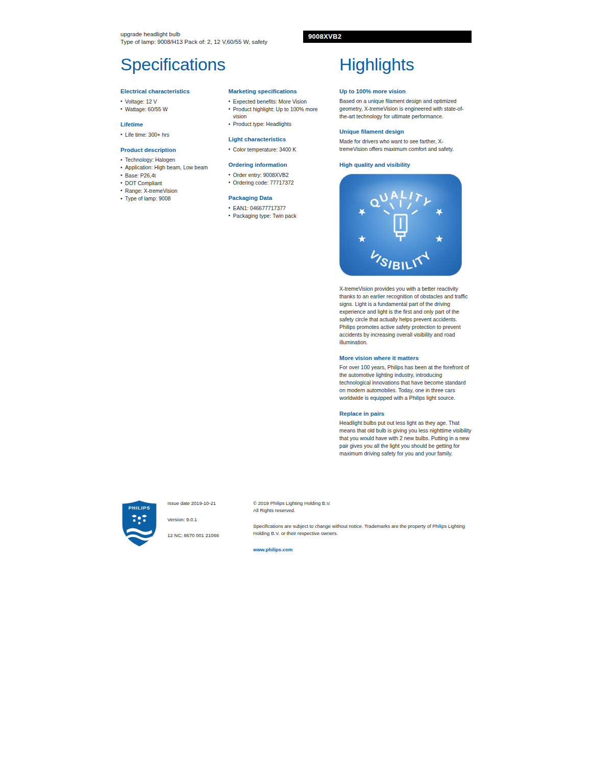upgrade headlight bulb Type of lamp: 9008/H13 Pack of: 2, 12 V,60/55 W, safety
9008XVB2
Specifications
Electrical characteristics
Voltage: 12 V
Wattage: 60/55 W
Lifetime
Life time: 300+ hrs
Product description
Technology: Halogen
Application: High beam, Low beam
Base: P26,4t
DOT Compliant
Range: X-tremeVision
Type of lamp: 9008
Marketing specifications
Expected benefits: More Vision
Product highlight: Up to 100% more vision
Product type: Headlights
Light characteristics
Color temperature: 3400 K
Ordering information
Order entry: 9008XVB2
Ordering code: 77717372
Packaging Data
EAN1: 046677717377
Packaging type: Twin pack
Highlights
Up to 100% more vision
Based on a unique filament design and optimized geometry, X-tremeVision is engineered with state-of-the-art technology for ultimate performance.
Unique filament design
Made for drivers who want to see farther, X-tremeVision offers maximum comfort and safety.
High quality and visibility
QUALITY VISIBILITY
X-tremeVision provides you with a better reactivity thanks to an earlier recognition of obstacles and traffic signs. Light is a fundamental part of the driving experience and light is the first and only part of the safety circle that actually helps prevent accidents. Philips promotes active safety protection to prevent accidents by increasing overall visibility and road illumination.
More vision where it matters
For over 100 years, Philips has been at the forefront of the automotive lighting industry, introducing technological innovations that have become standard on modern automobiles. Today, one in three cars worldwide is equipped with a Philips light source.
Replace in pairs
Headlight bulbs put out less light as they age. That means that old bulb is giving you less nighttime visibility that you would have with 2 new bulbs. Putting in a new pair gives you all the light you should be getting for maximum driving safety for you and your family.
PHILIPS
Issue date 2019-10-21
Version: 9.0.1
12 NC: 8670 001 21066
© 2019 Philips Lighting Holding B.V.
All Rights reserved.
Specifications are subject to change without notice. Trademarks are the property of Philips Lighting Holding B.V. or their respective owners.
www.philips.com